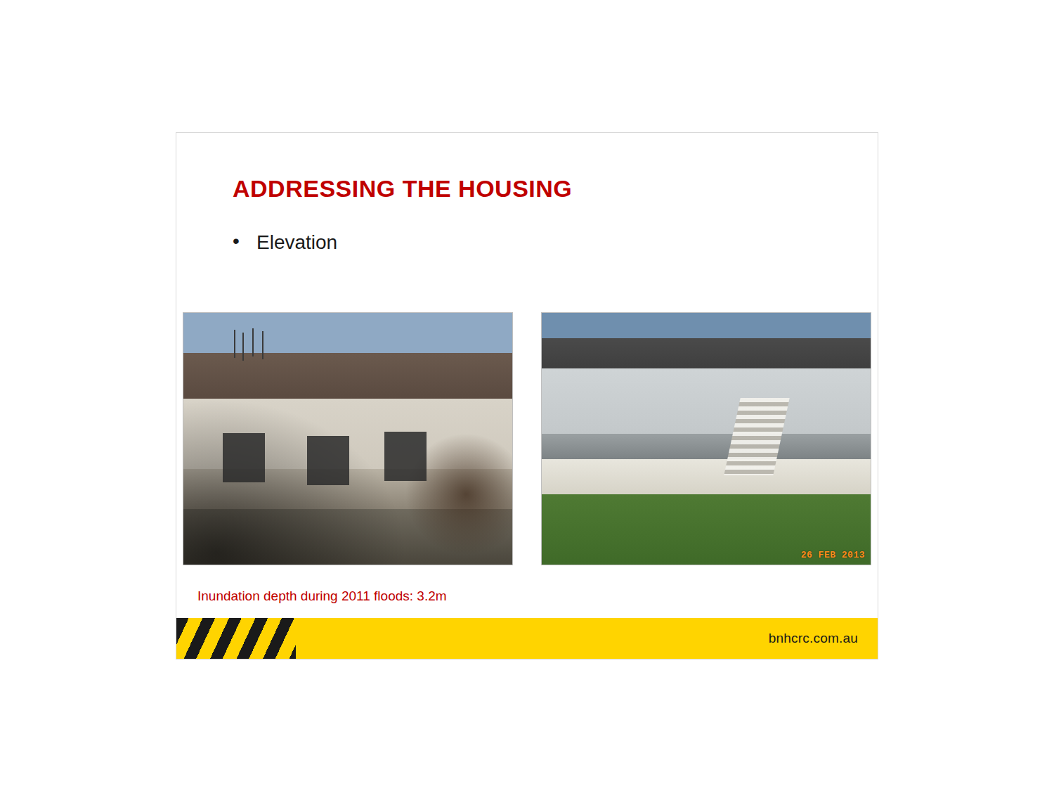Addressing the Housing
Elevation
Inundation depth during 2011 floods: 3.2m
bnhcrc.com.au